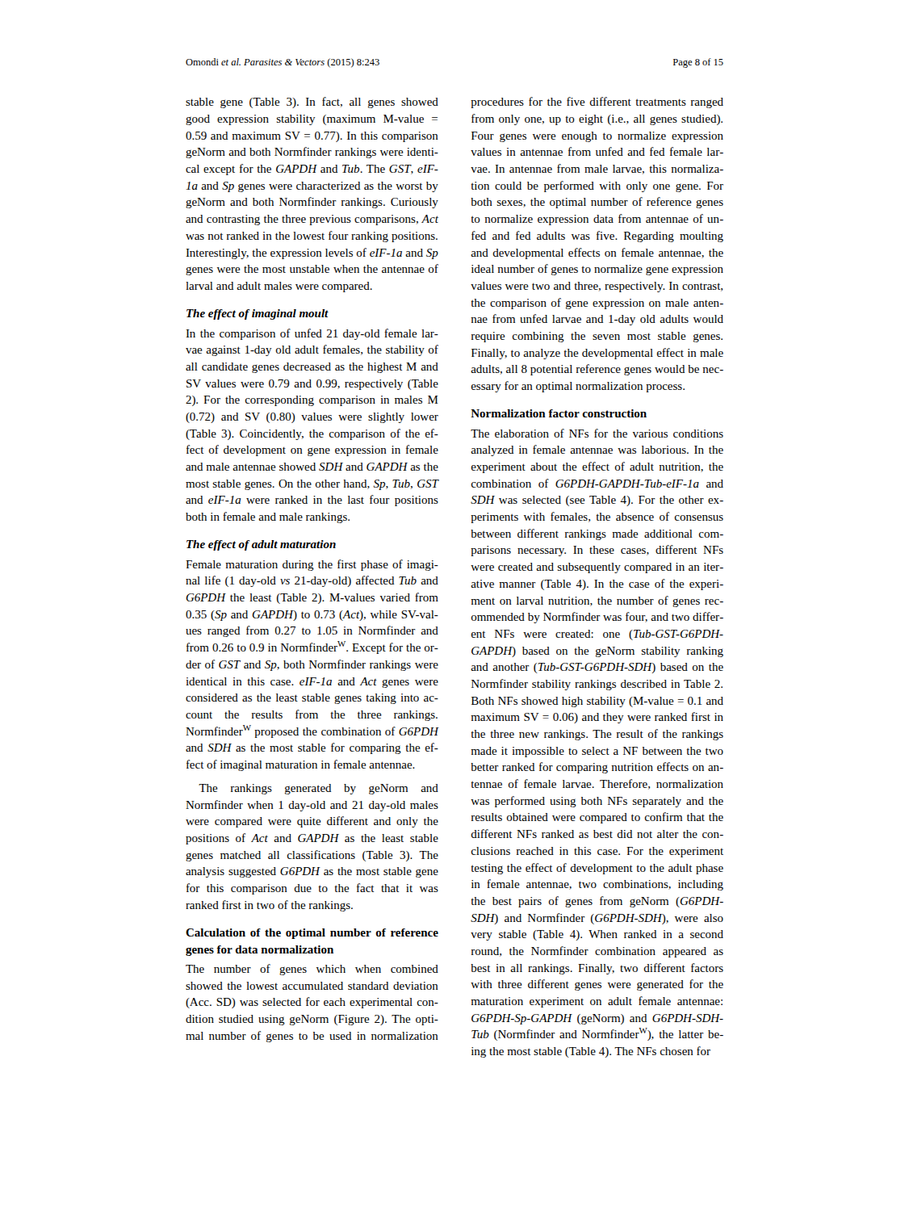Omondi et al. Parasites & Vectors (2015) 8:243
Page 8 of 15
stable gene (Table 3). In fact, all genes showed good expression stability (maximum M-value = 0.59 and maximum SV = 0.77). In this comparison geNorm and both Normfinder rankings were identical except for the GAPDH and Tub. The GST, eIF-1a and Sp genes were characterized as the worst by geNorm and both Normfinder rankings. Curiously and contrasting the three previous comparisons, Act was not ranked in the lowest four ranking positions. Interestingly, the expression levels of eIF-1a and Sp genes were the most unstable when the antennae of larval and adult males were compared.
The effect of imaginal moult
In the comparison of unfed 21 day-old female larvae against 1-day old adult females, the stability of all candidate genes decreased as the highest M and SV values were 0.79 and 0.99, respectively (Table 2). For the corresponding comparison in males M (0.72) and SV (0.80) values were slightly lower (Table 3). Coincidently, the comparison of the effect of development on gene expression in female and male antennae showed SDH and GAPDH as the most stable genes. On the other hand, Sp, Tub, GST and eIF-1a were ranked in the last four positions both in female and male rankings.
The effect of adult maturation
Female maturation during the first phase of imaginal life (1 day-old vs 21-day-old) affected Tub and G6PDH the least (Table 2). M-values varied from 0.35 (Sp and GAPDH) to 0.73 (Act), while SV-values ranged from 0.27 to 1.05 in Normfinder and from 0.26 to 0.9 in NormfinderW. Except for the order of GST and Sp, both Normfinder rankings were identical in this case. eIF-1a and Act genes were considered as the least stable genes taking into account the results from the three rankings. NormfinderW proposed the combination of G6PDH and SDH as the most stable for comparing the effect of imaginal maturation in female antennae.
The rankings generated by geNorm and Normfinder when 1 day-old and 21 day-old males were compared were quite different and only the positions of Act and GAPDH as the least stable genes matched all classifications (Table 3). The analysis suggested G6PDH as the most stable gene for this comparison due to the fact that it was ranked first in two of the rankings.
Calculation of the optimal number of reference genes for data normalization
The number of genes which when combined showed the lowest accumulated standard deviation (Acc. SD) was selected for each experimental condition studied using geNorm (Figure 2). The optimal number of genes to be used in normalization procedures for the five different treatments ranged from only one, up to eight (i.e., all genes studied). Four genes were enough to normalize expression values in antennae from unfed and fed female larvae. In antennae from male larvae, this normalization could be performed with only one gene. For both sexes, the optimal number of reference genes to normalize expression data from antennae of unfed and fed adults was five. Regarding moulting and developmental effects on female antennae, the ideal number of genes to normalize gene expression values were two and three, respectively. In contrast, the comparison of gene expression on male antennae from unfed larvae and 1-day old adults would require combining the seven most stable genes. Finally, to analyze the developmental effect in male adults, all 8 potential reference genes would be necessary for an optimal normalization process.
Normalization factor construction
The elaboration of NFs for the various conditions analyzed in female antennae was laborious. In the experiment about the effect of adult nutrition, the combination of G6PDH-GAPDH-Tub-eIF-1a and SDH was selected (see Table 4). For the other experiments with females, the absence of consensus between different rankings made additional comparisons necessary. In these cases, different NFs were created and subsequently compared in an iterative manner (Table 4). In the case of the experiment on larval nutrition, the number of genes recommended by Normfinder was four, and two different NFs were created: one (Tub-GST-G6PDH-GAPDH) based on the geNorm stability ranking and another (Tub-GST-G6PDH-SDH) based on the Normfinder stability rankings described in Table 2. Both NFs showed high stability (M-value = 0.1 and maximum SV = 0.06) and they were ranked first in the three new rankings. The result of the rankings made it impossible to select a NF between the two better ranked for comparing nutrition effects on antennae of female larvae. Therefore, normalization was performed using both NFs separately and the results obtained were compared to confirm that the different NFs ranked as best did not alter the conclusions reached in this case. For the experiment testing the effect of development to the adult phase in female antennae, two combinations, including the best pairs of genes from geNorm (G6PDH-SDH) and Normfinder (G6PDH-SDH), were also very stable (Table 4). When ranked in a second round, the Normfinder combination appeared as best in all rankings. Finally, two different factors with three different genes were generated for the maturation experiment on adult female antennae: G6PDH-Sp-GAPDH (geNorm) and G6PDH-SDH-Tub (Normfinder and NormfinderW), the latter being the most stable (Table 4). The NFs chosen for